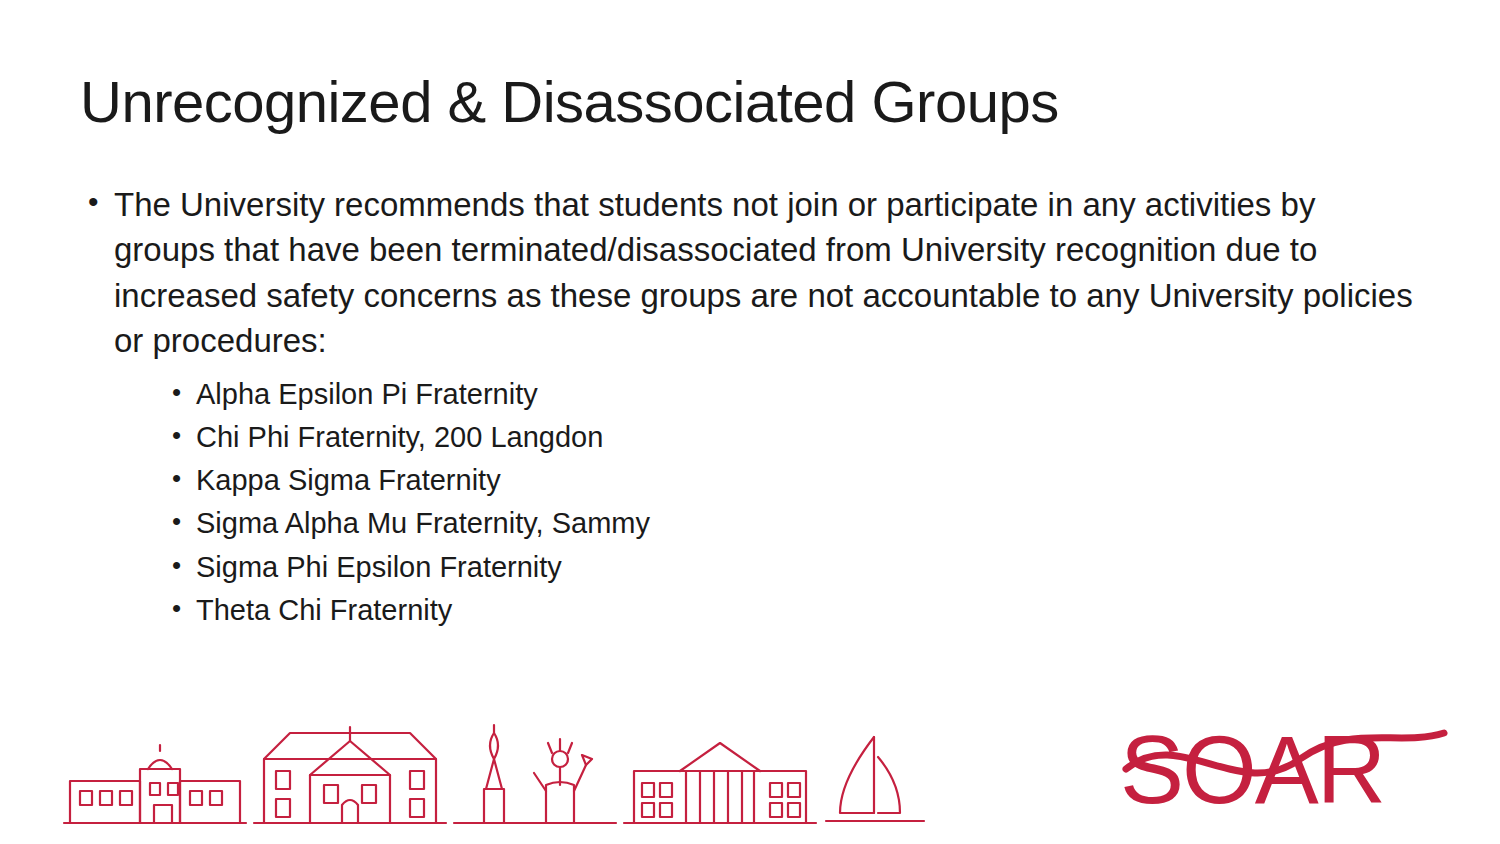Unrecognized & Disassociated Groups
The University recommends that students not join or participate in any activities by groups that have been terminated/disassociated from University recognition due to increased safety concerns as these groups are not accountable to any University policies or procedures:
Alpha Epsilon Pi Fraternity
Chi Phi Fraternity, 200 Langdon
Kappa Sigma Fraternity
Sigma Alpha Mu Fraternity, Sammy
Sigma Phi Epsilon Fraternity
Theta Chi Fraternity
SOAR